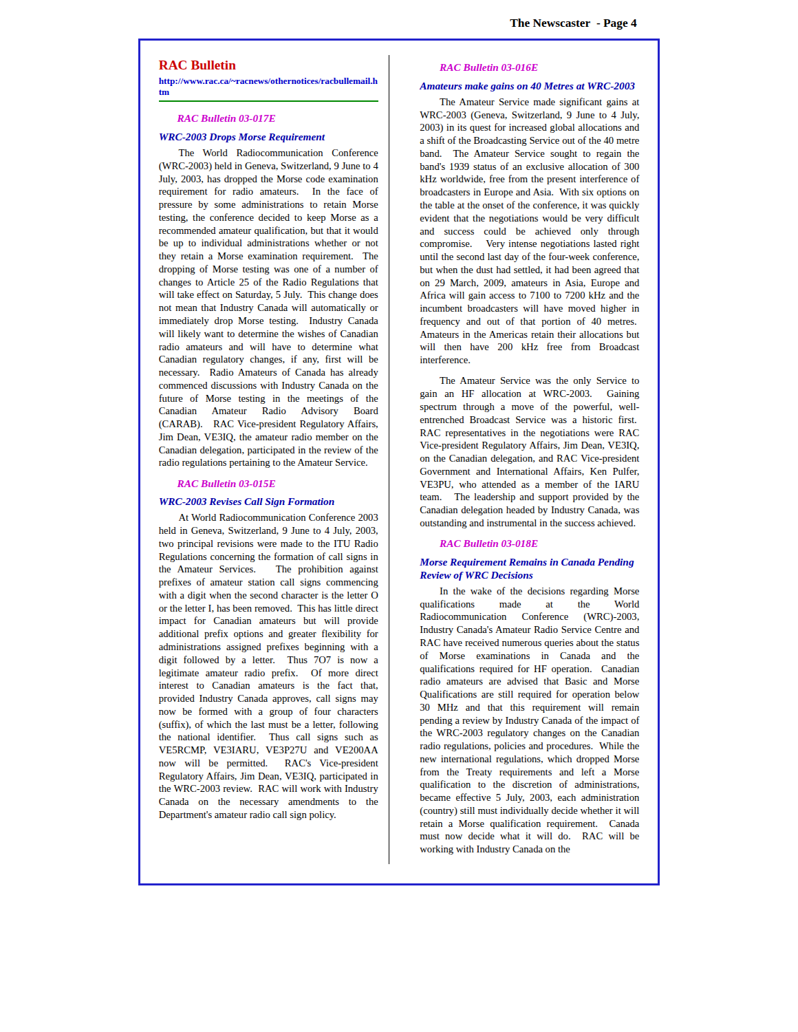The Newscaster - Page 4
RAC Bulletin
http://www.rac.ca/~racnews/othernotices/racbullemail.htm
RAC Bulletin 03-017E
WRC-2003 Drops Morse Requirement
The World Radiocommunication Conference (WRC-2003) held in Geneva, Switzerland, 9 June to 4 July, 2003, has dropped the Morse code examination requirement for radio amateurs. In the face of pressure by some administrations to retain Morse testing, the conference decided to keep Morse as a recommended amateur qualification, but that it would be up to individual administrations whether or not they retain a Morse examination requirement. The dropping of Morse testing was one of a number of changes to Article 25 of the Radio Regulations that will take effect on Saturday, 5 July. This change does not mean that Industry Canada will automatically or immediately drop Morse testing. Industry Canada will likely want to determine the wishes of Canadian radio amateurs and will have to determine what Canadian regulatory changes, if any, first will be necessary. Radio Amateurs of Canada has already commenced discussions with Industry Canada on the future of Morse testing in the meetings of the Canadian Amateur Radio Advisory Board (CARAB). RAC Vice-president Regulatory Affairs, Jim Dean, VE3IQ, the amateur radio member on the Canadian delegation, participated in the review of the radio regulations pertaining to the Amateur Service.
RAC Bulletin 03-015E
WRC-2003 Revises Call Sign Formation
At World Radiocommunication Conference 2003 held in Geneva, Switzerland, 9 June to 4 July, 2003, two principal revisions were made to the ITU Radio Regulations concerning the formation of call signs in the Amateur Services. The prohibition against prefixes of amateur station call signs commencing with a digit when the second character is the letter O or the letter I, has been removed. This has little direct impact for Canadian amateurs but will provide additional prefix options and greater flexibility for administrations assigned prefixes beginning with a digit followed by a letter. Thus 7O7 is now a legitimate amateur radio prefix. Of more direct interest to Canadian amateurs is the fact that, provided Industry Canada approves, call signs may now be formed with a group of four characters (suffix), of which the last must be a letter, following the national identifier. Thus call signs such as VE5RCMP, VE3IARU, VE3P27U and VE200AA now will be permitted. RAC's Vice-president Regulatory Affairs, Jim Dean, VE3IQ, participated in the WRC-2003 review. RAC will work with Industry Canada on the necessary amendments to the Department's amateur radio call sign policy.
RAC Bulletin 03-016E
Amateurs make gains on 40 Metres at WRC-2003
The Amateur Service made significant gains at WRC-2003 (Geneva, Switzerland, 9 June to 4 July, 2003) in its quest for increased global allocations and a shift of the Broadcasting Service out of the 40 metre band. The Amateur Service sought to regain the band's 1939 status of an exclusive allocation of 300 kHz worldwide, free from the present interference of broadcasters in Europe and Asia. With six options on the table at the onset of the conference, it was quickly evident that the negotiations would be very difficult and success could be achieved only through compromise. Very intense negotiations lasted right until the second last day of the four-week conference, but when the dust had settled, it had been agreed that on 29 March, 2009, amateurs in Asia, Europe and Africa will gain access to 7100 to 7200 kHz and the incumbent broadcasters will have moved higher in frequency and out of that portion of 40 metres. Amateurs in the Americas retain their allocations but will then have 200 kHz free from Broadcast interference.
The Amateur Service was the only Service to gain an HF allocation at WRC-2003. Gaining spectrum through a move of the powerful, well-entrenched Broadcast Service was a historic first. RAC representatives in the negotiations were RAC Vice-president Regulatory Affairs, Jim Dean, VE3IQ, on the Canadian delegation, and RAC Vice-president Government and International Affairs, Ken Pulfer, VE3PU, who attended as a member of the IARU team. The leadership and support provided by the Canadian delegation headed by Industry Canada, was outstanding and instrumental in the success achieved.
RAC Bulletin 03-018E
Morse Requirement Remains in Canada Pending Review of WRC Decisions
In the wake of the decisions regarding Morse qualifications made at the World Radiocommunication Conference (WRC)-2003, Industry Canada's Amateur Radio Service Centre and RAC have received numerous queries about the status of Morse examinations in Canada and the qualifications required for HF operation. Canadian radio amateurs are advised that Basic and Morse Qualifications are still required for operation below 30 MHz and that this requirement will remain pending a review by Industry Canada of the impact of the WRC-2003 regulatory changes on the Canadian radio regulations, policies and procedures. While the new international regulations, which dropped Morse from the Treaty requirements and left a Morse qualification to the discretion of administrations, became effective 5 July, 2003, each administration (country) still must individually decide whether it will retain a Morse qualification requirement. Canada must now decide what it will do. RAC will be working with Industry Canada on the